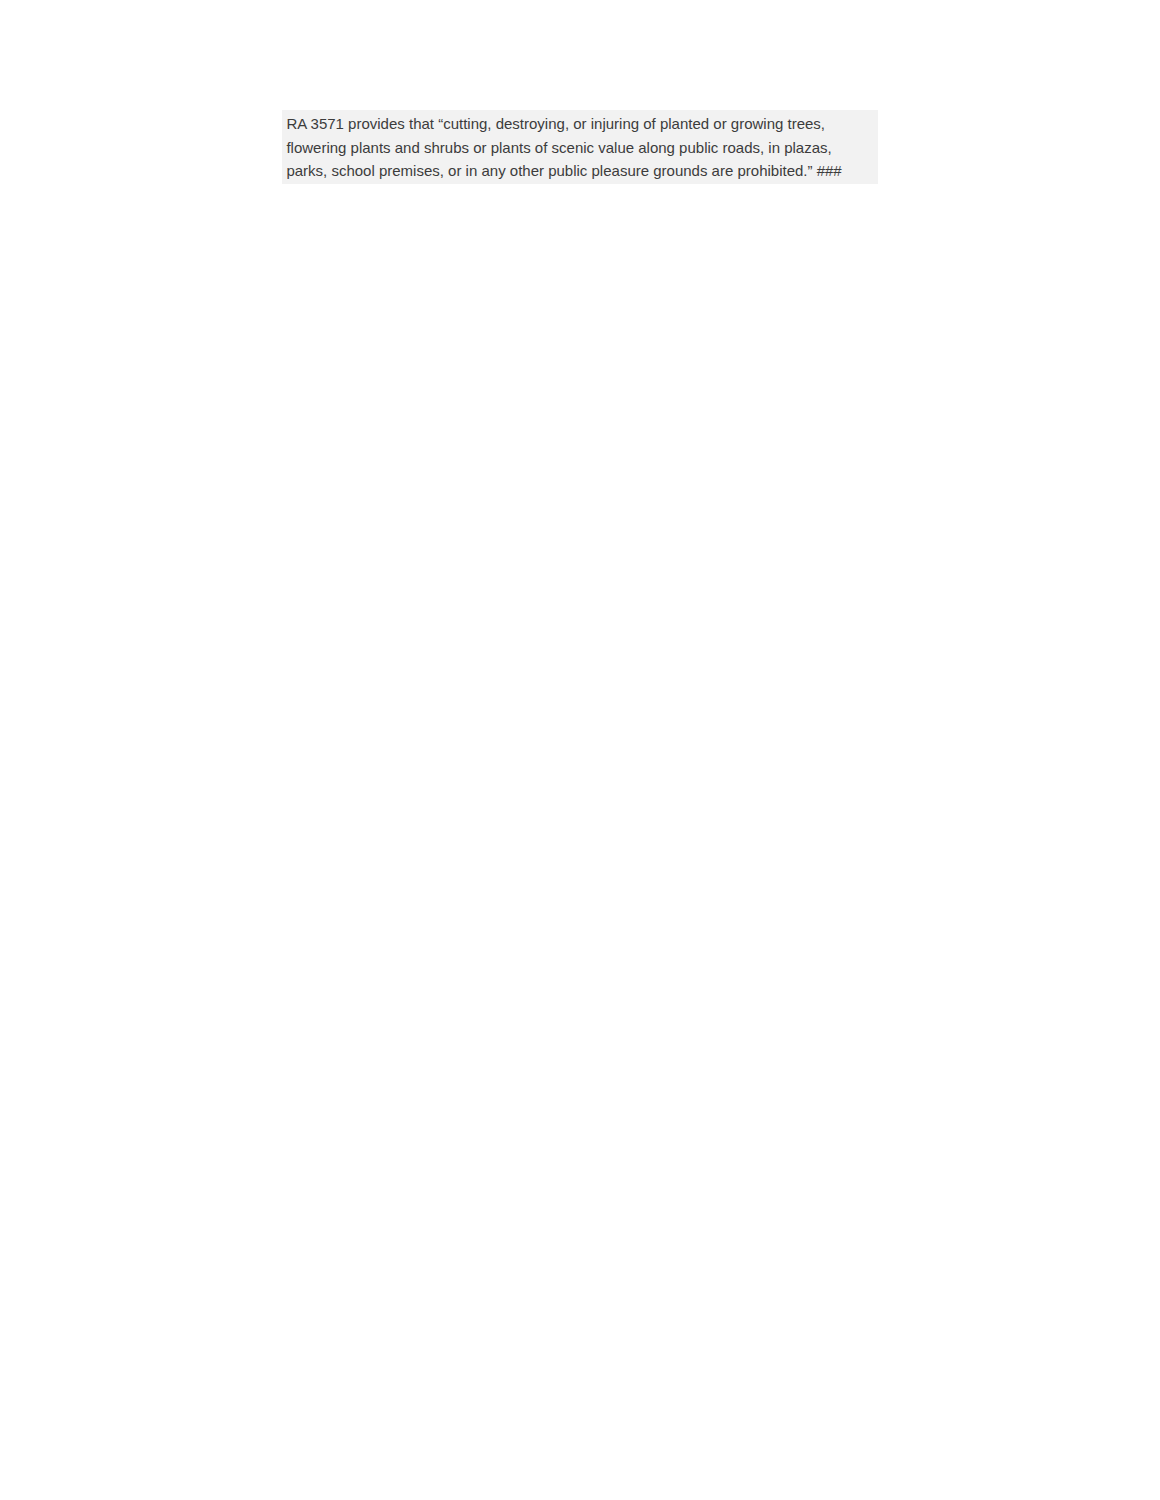RA 3571 provides that “cutting, destroying, or injuring of planted or growing trees, flowering plants and shrubs or plants of scenic value along public roads, in plazas, parks, school premises, or in any other public pleasure grounds are prohibited.” ###